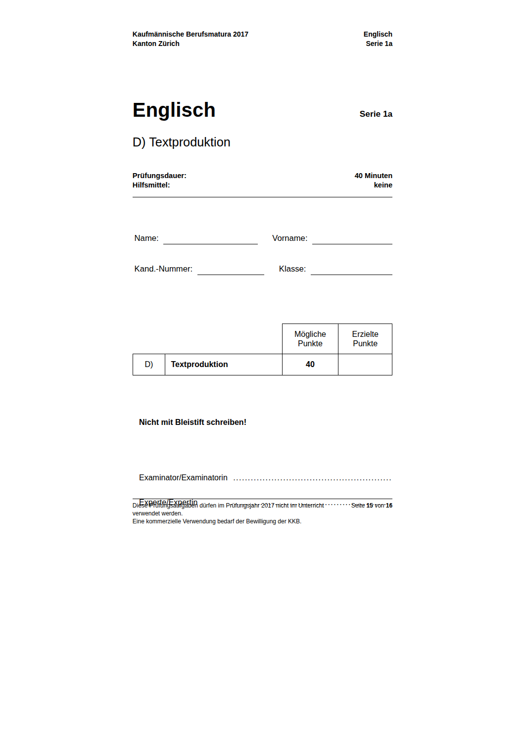Kaufmännische Berufsmatura 2017
Kanton Zürich
Englisch
Serie 1a
Englisch
Serie 1a
D) Textproduktion
Prüfungsdauer: 40 Minuten
Hilfsmittel: keine
Name: Vorname:
Kand.-Nummer: Klasse:
| | | Mögliche Punkte | Erzielte Punkte |
| --- | --- | --- | --- |
| D) | Textproduktion | 40 | |
Nicht mit Bleistift schreiben!
Examinator/Examinatorin .........................................................................................
Experte/Expertin .........................................................................................
Diese Prüfungsaufgaben dürfen im Prüfungsjahr 2017 nicht im Unterricht verwendet werden.
Eine kommerzielle Verwendung bedarf der Bewilligung der KKB.
Seite 15 von 16